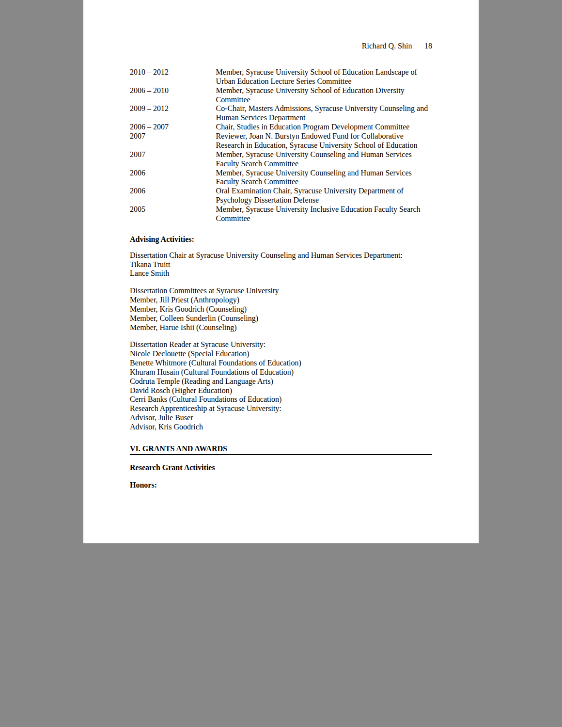Richard Q. Shin 18
| 2010 – 2012 | Member, Syracuse University School of Education Landscape of Urban Education Lecture Series Committee |
| 2006 – 2010 | Member, Syracuse University School of Education Diversity Committee |
| 2009 – 2012 | Co-Chair, Masters Admissions, Syracuse University Counseling and Human Services Department |
| 2006 – 2007 | Chair, Studies in Education Program Development Committee |
| 2007 | Reviewer, Joan N. Burstyn Endowed Fund for Collaborative Research in Education, Syracuse University School of Education |
| 2007 | Member, Syracuse University Counseling and Human Services Faculty Search Committee |
| 2006 | Member, Syracuse University Counseling and Human Services Faculty Search Committee |
| 2006 | Oral Examination Chair, Syracuse University Department of Psychology Dissertation Defense |
| 2005 | Member, Syracuse University Inclusive Education Faculty Search Committee |
Advising Activities:
Dissertation Chair at Syracuse University Counseling and Human Services Department:
Tikana Truitt
Lance Smith
Dissertation Committees at Syracuse University
Member, Jill Priest (Anthropology)
Member, Kris Goodrich (Counseling)
Member, Colleen Sunderlin (Counseling)
Member, Harue Ishii (Counseling)
Dissertation Reader at Syracuse University:
Nicole Declouette (Special Education)
Benette Whitmore (Cultural Foundations of Education)
Khuram Husain (Cultural Foundations of Education)
Codruta Temple (Reading and Language Arts)
David Rosch (Higher Education)
Cerri Banks (Cultural Foundations of Education)
Research Apprenticeship at Syracuse University:
Advisor, Julie Buser
Advisor, Kris Goodrich
VI. GRANTS AND AWARDS
Research Grant Activities
Honors: